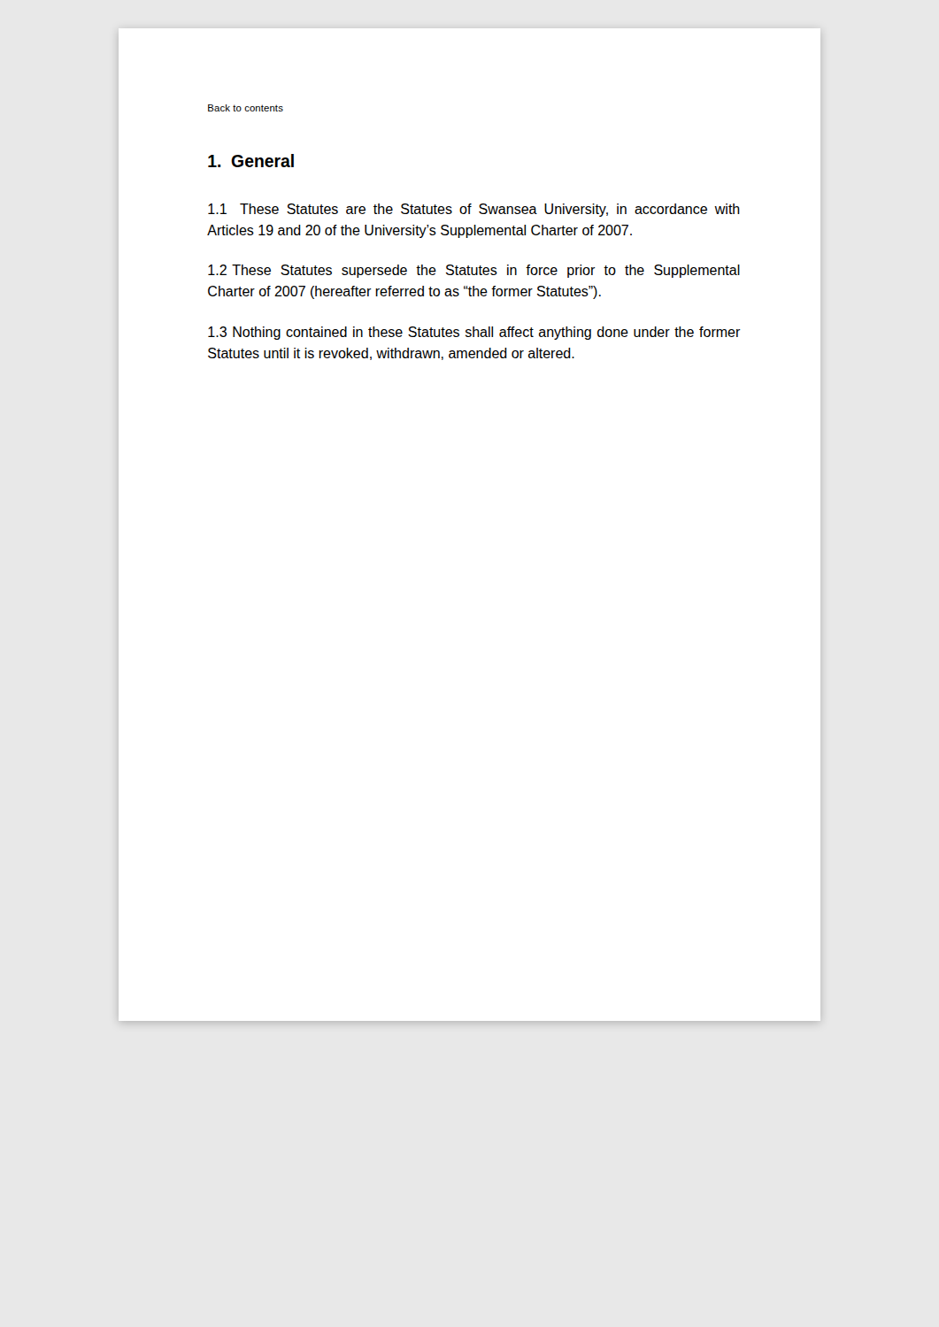Back to contents
1. General
1.1 These Statutes are the Statutes of Swansea University, in accordance with Articles 19 and 20 of the University’s Supplemental Charter of 2007.
1.2 These Statutes supersede the Statutes in force prior to the Supplemental Charter of 2007 (hereafter referred to as “the former Statutes”).
1.3 Nothing contained in these Statutes shall affect anything done under the former Statutes until it is revoked, withdrawn, amended or altered.